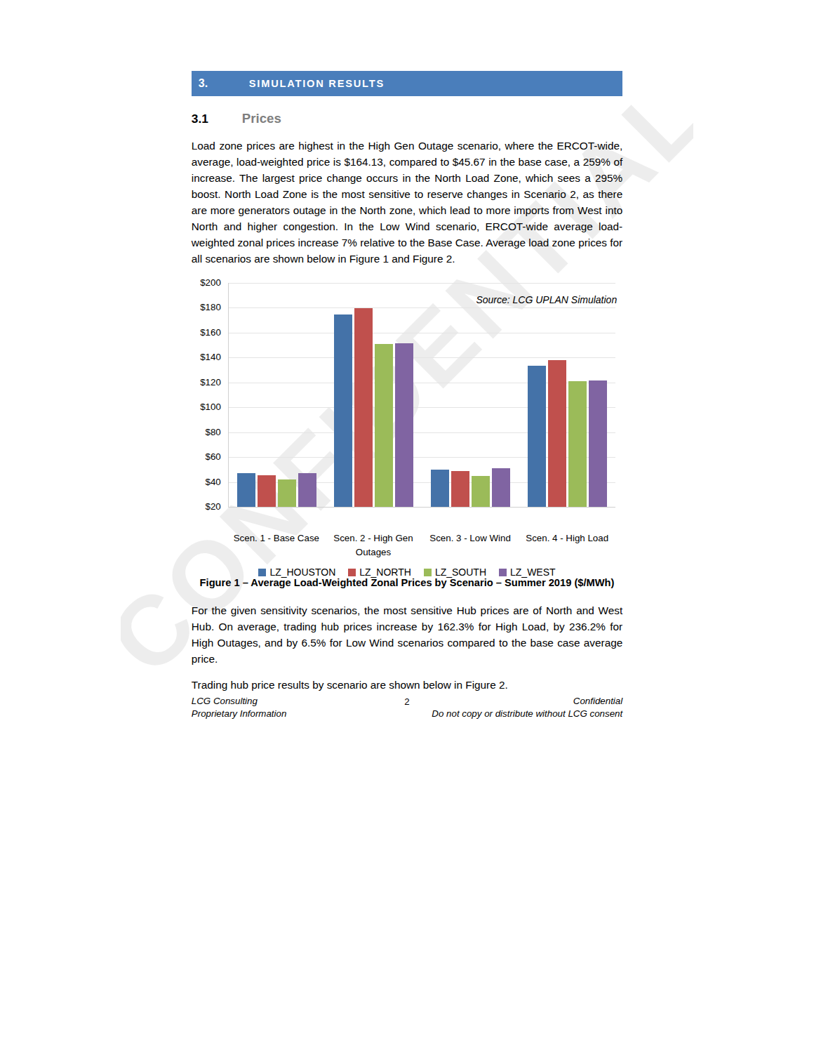CONFIDENTIAL
3. SIMULATION RESULTS
3.1 Prices
Load zone prices are highest in the High Gen Outage scenario, where the ERCOT-wide, average, load-weighted price is $164.13, compared to $45.67 in the base case, a 259% of increase. The largest price change occurs in the North Load Zone, which sees a 295% boost. North Load Zone is the most sensitive to reserve changes in Scenario 2, as there are more generators outage in the North zone, which lead to more imports from West into North and higher congestion. In the Low Wind scenario, ERCOT-wide average load-weighted zonal prices increase 7% relative to the Base Case. Average load zone prices for all scenarios are shown below in Figure 1 and Figure 2.
Source: LCG UPLAN Simulation
$200
$180
$160
$140
$120
$100
$80
$60
$40
$20
Scen. 1 - Base Case
Scen. 2 - High Gen Outages
Scen. 3 - Low Wind
Scen. 4 - High Load
LZ_HOUSTON
LZ_NORTH
LZ_SOUTH
LZ_WEST
Figure 1 – Average Load-Weighted Zonal Prices by Scenario – Summer 2019 ($/MWh)
For the given sensitivity scenarios, the most sensitive Hub prices are of North and West Hub. On average, trading hub prices increase by 162.3% for High Load, by 236.2% for High Outages, and by 6.5% for Low Wind scenarios compared to the base case average price.
Trading hub price results by scenario are shown below in Figure 2.
LCG Consulting
Proprietary Information
2
Confidential
Do not copy or distribute without LCG consent